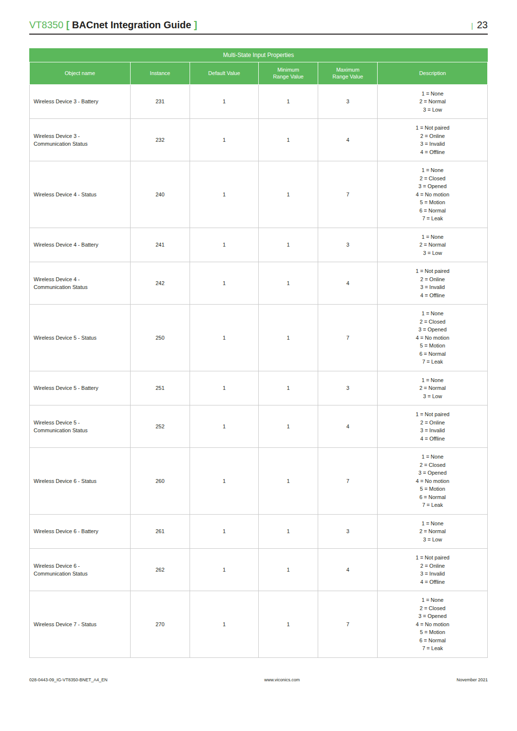VT8350 [ BACnet Integration Guide ]
|23
Multi-State Input Properties
| Object name | Instance | Default Value | Minimum Range Value | Maximum Range Value | Description |
| --- | --- | --- | --- | --- | --- |
| Wireless Device 3 - Battery | 231 | 1 | 1 | 3 | 1 = None 2 = Normal 3 = Low |
| Wireless Device 3 - Communication Status | 232 | 1 | 1 | 4 | 1 = Not paired 2 = Online 3 = Invalid 4 = Offline |
| Wireless Device 4 - Status | 240 | 1 | 1 | 7 | 1 = None 2 = Closed 3 = Opened 4 = No motion 5 = Motion 6 = Normal 7 = Leak |
| Wireless Device 4 - Battery | 241 | 1 | 1 | 3 | 1 = None 2 = Normal 3 = Low |
| Wireless Device 4 - Communication Status | 242 | 1 | 1 | 4 | 1 = Not paired 2 = Online 3 = Invalid 4 = Offline |
| Wireless Device 5 - Status | 250 | 1 | 1 | 7 | 1 = None 2 = Closed 3 = Opened 4 = No motion 5 = Motion 6 = Normal 7 = Leak |
| Wireless Device 5 - Battery | 251 | 1 | 1 | 3 | 1 = None 2 = Normal 3 = Low |
| Wireless Device 5 - Communication Status | 252 | 1 | 1 | 4 | 1 = Not paired 2 = Online 3 = Invalid 4 = Offline |
| Wireless Device 6 - Status | 260 | 1 | 1 | 7 | 1 = None 2 = Closed 3 = Opened 4 = No motion 5 = Motion 6 = Normal 7 = Leak |
| Wireless Device 6 - Battery | 261 | 1 | 1 | 3 | 1 = None 2 = Normal 3 = Low |
| Wireless Device 6 - Communication Status | 262 | 1 | 1 | 4 | 1 = Not paired 2 = Online 3 = Invalid 4 = Offline |
| Wireless Device 7 - Status | 270 | 1 | 1 | 7 | 1 = None 2 = Closed 3 = Opened 4 = No motion 5 = Motion 6 = Normal 7 = Leak |
028-0443-09_IG-VT8350-BNET_A4_EN www.viconics.com November 2021